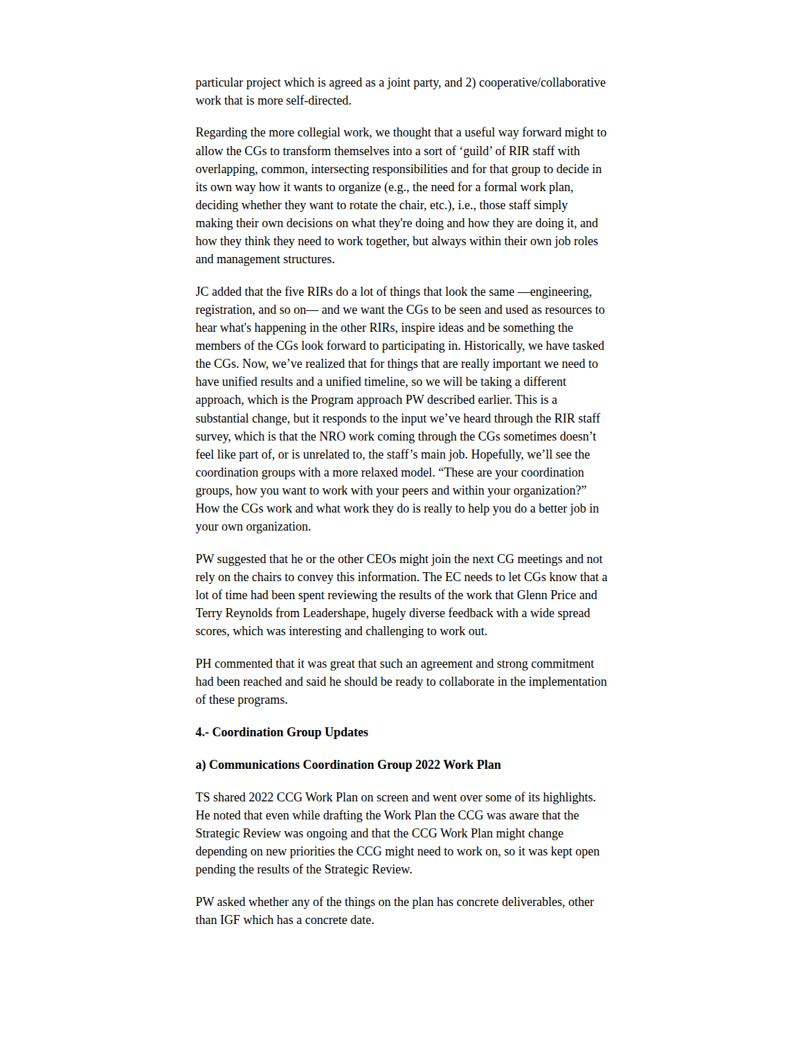particular project which is agreed as a joint party, and 2) cooperative/collaborative work that is more self-directed.
Regarding the more collegial work, we thought that a useful way forward might to allow the CGs to transform themselves into a sort of ‘guild’ of RIR staff with overlapping, common, intersecting responsibilities and for that group to decide in its own way how it wants to organize (e.g., the need for a formal work plan, deciding whether they want to rotate the chair, etc.), i.e., those staff simply making their own decisions on what they're doing and how they are doing it, and how they think they need to work together, but always within their own job roles and management structures.
JC added that the five RIRs do a lot of things that look the same —engineering, registration, and so on— and we want the CGs to be seen and used as resources to hear what's happening in the other RIRs, inspire ideas and be something the members of the CGs look forward to participating in. Historically, we have tasked the CGs. Now, we’ve realized that for things that are really important we need to have unified results and a unified timeline, so we will be taking a different approach, which is the Program approach PW described earlier. This is a substantial change, but it responds to the input we’ve heard through the RIR staff survey, which is that the NRO work coming through the CGs sometimes doesn’t feel like part of, or is unrelated to, the staff’s main job. Hopefully, we’ll see the coordination groups with a more relaxed model. “These are your coordination groups, how you want to work with your peers and within your organization?” How the CGs work and what work they do is really to help you do a better job in your own organization.
PW suggested that he or the other CEOs might join the next CG meetings and not rely on the chairs to convey this information. The EC needs to let CGs know that a lot of time had been spent reviewing the results of the work that Glenn Price and Terry Reynolds from Leadershape, hugely diverse feedback with a wide spread scores, which was interesting and challenging to work out.
PH commented that it was great that such an agreement and strong commitment had been reached and said he should be ready to collaborate in the implementation of these programs.
4.- Coordination Group Updates
a) Communications Coordination Group 2022 Work Plan
TS shared 2022 CCG Work Plan on screen and went over some of its highlights. He noted that even while drafting the Work Plan the CCG was aware that the Strategic Review was ongoing and that the CCG Work Plan might change depending on new priorities the CCG might need to work on, so it was kept open pending the results of the Strategic Review.
PW asked whether any of the things on the plan has concrete deliverables, other than IGF which has a concrete date.